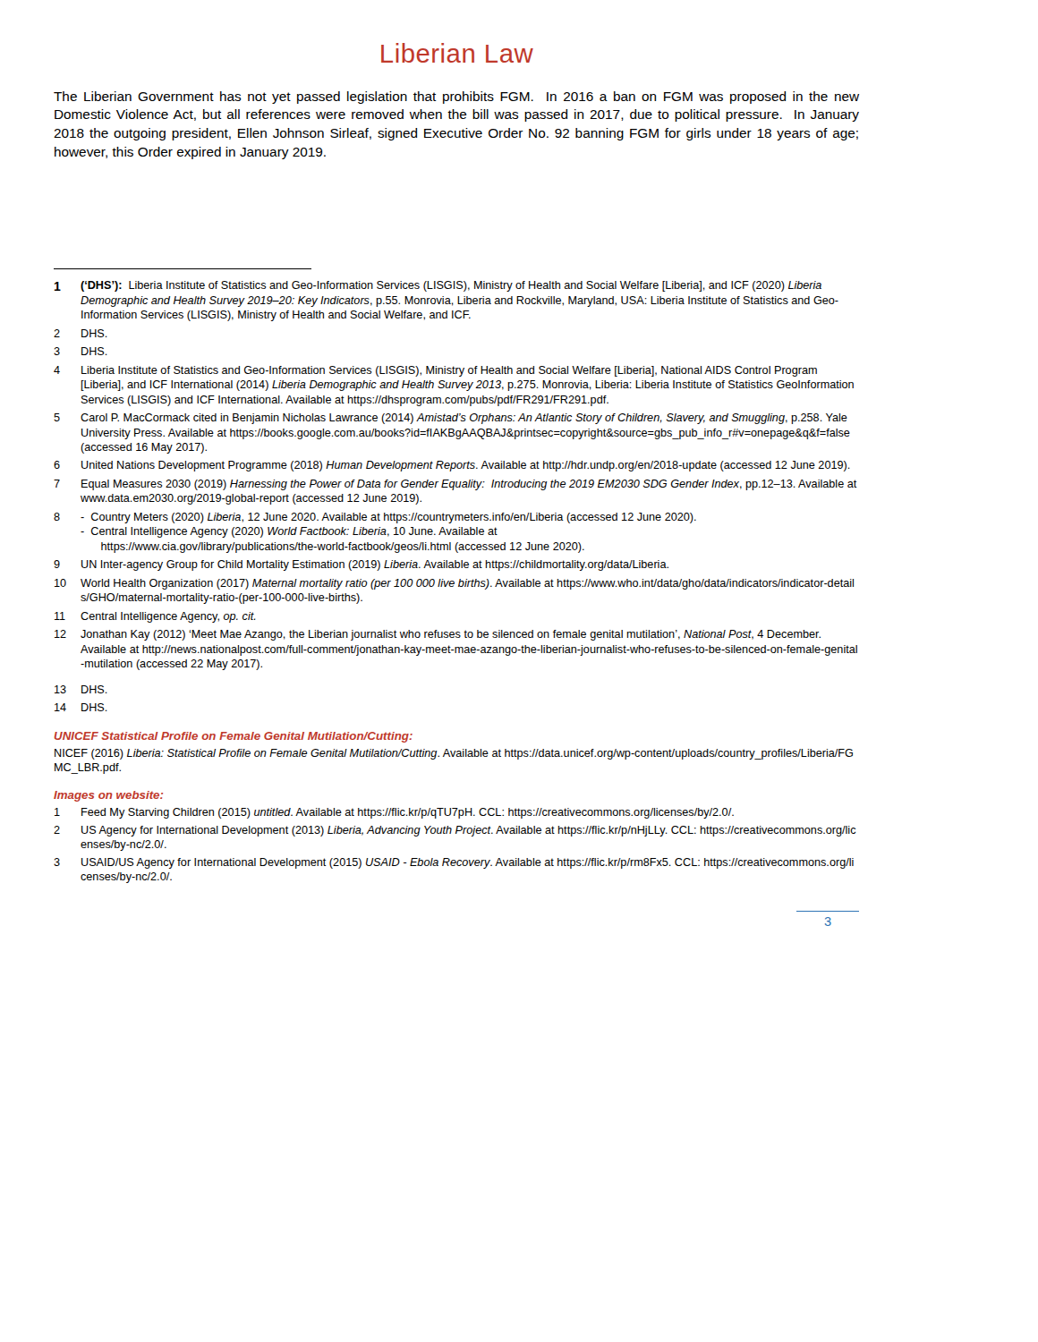Liberian Law
The Liberian Government has not yet passed legislation that prohibits FGM. In 2016 a ban on FGM was proposed in the new Domestic Violence Act, but all references were removed when the bill was passed in 2017, due to political pressure. In January 2018 the outgoing president, Ellen Johnson Sirleaf, signed Executive Order No. 92 banning FGM for girls under 18 years of age; however, this Order expired in January 2019.
(‘DHS’): Liberia Institute of Statistics and Geo-Information Services (LISGIS), Ministry of Health and Social Welfare [Liberia], and ICF (2020) Liberia Demographic and Health Survey 2019–20: Key Indicators, p.55. Monrovia, Liberia and Rockville, Maryland, USA: Liberia Institute of Statistics and Geo-Information Services (LISGIS), Ministry of Health and Social Welfare, and ICF.
DHS.
DHS.
Liberia Institute of Statistics and Geo-Information Services (LISGIS), Ministry of Health and Social Welfare [Liberia], National AIDS Control Program [Liberia], and ICF International (2014) Liberia Demographic and Health Survey 2013, p.275. Monrovia, Liberia: Liberia Institute of Statistics GeoInformation Services (LISGIS) and ICF International. Available at https://dhsprogram.com/pubs/pdf/FR291/FR291.pdf.
Carol P. MacCormack cited in Benjamin Nicholas Lawrance (2014) Amistad’s Orphans: An Atlantic Story of Children, Slavery, and Smuggling, p.258. Yale University Press. Available at https://books.google.com.au/books?id=fIAKBgAAQBAJ&printsec=copyright&source=gbs_pub_info_r#v=onepage&q&f=false (accessed 16 May 2017).
United Nations Development Programme (2018) Human Development Reports. Available at http://hdr.undp.org/en/2018-update (accessed 12 June 2019).
Equal Measures 2030 (2019) Harnessing the Power of Data for Gender Equality: Introducing the 2019 EM2030 SDG Gender Index, pp.12–13. Available at www.data.em2030.org/2019-global-report (accessed 12 June 2019).
- Country Meters (2020) Liberia, 12 June 2020. Available at https://countrymeters.info/en/Liberia (accessed 12 June 2020). - Central Intelligence Agency (2020) World Factbook: Liberia, 10 June. Available at
https://www.cia.gov/library/publications/the-world-factbook/geos/li.html (accessed 12 June 2020).
UN Inter-agency Group for Child Mortality Estimation (2019) Liberia. Available at https://childmortality.org/data/Liberia.
World Health Organization (2017) Maternal mortality ratio (per 100 000 live births). Available at https://www.who.int/data/gho/data/indicators/indicator-details/GHO/maternal-mortality-ratio-(per-100-000-live-births).
Central Intelligence Agency, op. cit.
Jonathan Kay (2012) ‘Meet Mae Azango, the Liberian journalist who refuses to be silenced on female genital mutilation’, National Post, 4 December. Available at http://news.nationalpost.com/full-comment/jonathan-kay-meet-mae-azango-the-liberian-journalist-who-refuses-to-be-silenced-on-female-genital-mutilation (accessed 22 May 2017).
DHS.
DHS.
UNICEF Statistical Profile on Female Genital Mutilation/Cutting:
NICEF (2016) Liberia: Statistical Profile on Female Genital Mutilation/Cutting. Available at https://data.unicef.org/wp-content/uploads/country_profiles/Liberia/FGMC_LBR.pdf.
Images on website:
Feed My Starving Children (2015) untitled. Available at https://flic.kr/p/qTU7pH. CCL: https://creativecommons.org/licenses/by/2.0/.
US Agency for International Development (2013) Liberia, Advancing Youth Project. Available at https://flic.kr/p/nHjLLy. CCL: https://creativecommons.org/licenses/by-nc/2.0/.
USAID/US Agency for International Development (2015) USAID - Ebola Recovery. Available at https://flic.kr/p/rm8Fx5. CCL: https://creativecommons.org/licenses/by-nc/2.0/.
3